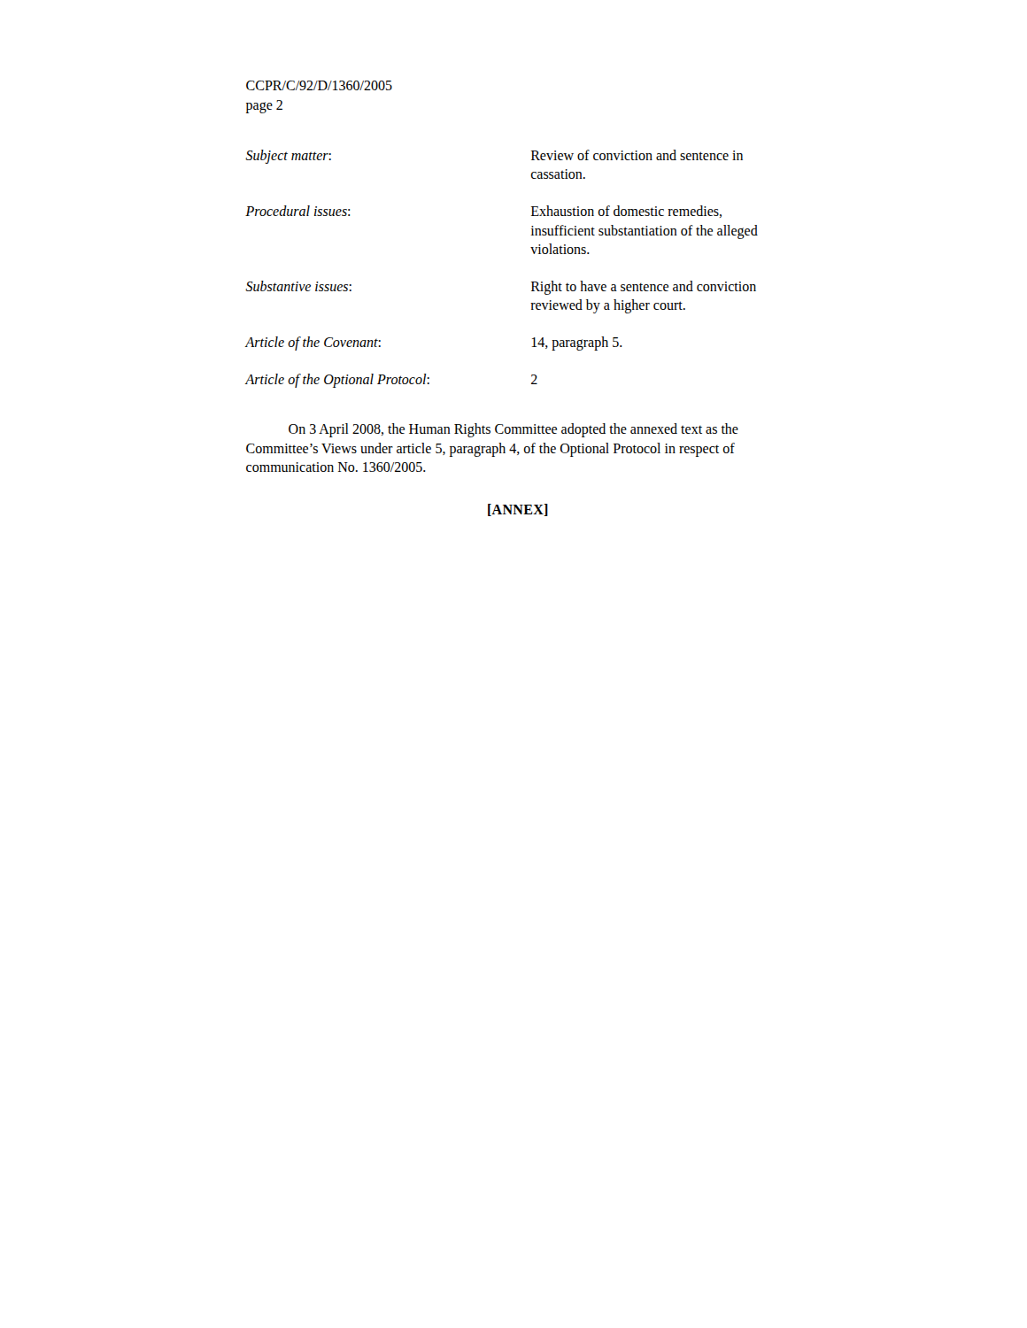CCPR/C/92/D/1360/2005
page 2
| Subject matter : | Review of conviction and sentence in cassation. |
| Procedural issues : | Exhaustion of domestic remedies, insufficient substantiation of the alleged violations. |
| Substantive issues : | Right to have a sentence and conviction reviewed by a higher court. |
| Article of the Covenant : | 14, paragraph 5. |
| Article of the Optional Protocol : | 2 |
On 3 April 2008, the Human Rights Committee adopted the annexed text as the Committee’s Views under article 5, paragraph 4, of the Optional Protocol in respect of communication No. 1360/2005.
[ANNEX]